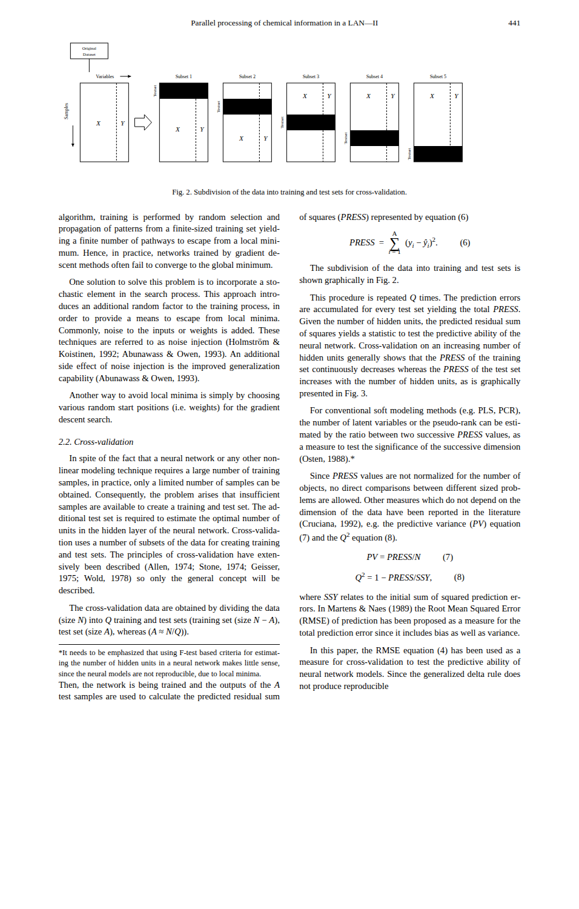Parallel processing of chemical information in a LAN—II 441
Original Dataset Variables Samples X Y Subset 1 X Y Testset Subset 2 X Y Testset Subset 3 X Y Testset Subset 4 X Y Testset Subset 5 X Y Testset
Fig. 2. Subdivision of the data into training and test sets for cross-validation.
algorithm, training is performed by random selection and propagation of patterns from a finite-sized training set yielding a finite number of pathways to escape from a local minimum. Hence, in practice, networks trained by gradient descent methods often fail to converge to the global minimum.
One solution to solve this problem is to incorporate a stochastic element in the search process. This approach introduces an additional random factor to the training process, in order to provide a means to escape from local minima. Commonly, noise to the inputs or weights is added. These techniques are referred to as noise injection (Holmström & Koistinen, 1992; Abunawass & Owen, 1993). An additional side effect of noise injection is the improved generalization capability (Abunawass & Owen, 1993).
Another way to avoid local minima is simply by choosing various random start positions (i.e. weights) for the gradient descent search.
2.2. Cross-validation
In spite of the fact that a neural network or any other non-linear modeling technique requires a large number of training samples, in practice, only a limited number of samples can be obtained. Consequently, the problem arises that insufficient samples are available to create a training and test set. The additional test set is required to estimate the optimal number of units in the hidden layer of the neural network. Cross-validation uses a number of subsets of the data for creating training and test sets. The principles of cross-validation have extensively been described (Allen, 1974; Stone, 1974; Geisser, 1975; Wold, 1978) so only the general concept will be described.
The cross-validation data are obtained by dividing the data (size N) into Q training and test sets (training set (size N − A), test set (size A), whereas (A ≈ N/Q)).
*It needs to be emphasized that using F-test based criteria for estimating the number of hidden units in a neural network makes little sense, since the neural models are not reproducible, due to local minima.
Then, the network is being trained and the outputs of the A test samples are used to calculate the predicted residual sum of squares (PRESS) represented by equation (6)
PRESS = A ∑ i = 1 (yi − ŷi)2. (6)
The subdivision of the data into training and test sets is shown graphically in Fig. 2.
This procedure is repeated Q times. The prediction errors are accumulated for every test set yielding the total PRESS. Given the number of hidden units, the predicted residual sum of squares yields a statistic to test the predictive ability of the neural network. Cross-validation on an increasing number of hidden units generally shows that the PRESS of the training set continuously decreases whereas the PRESS of the test set increases with the number of hidden units, as is graphically presented in Fig. 3.
For conventional soft modeling methods (e.g. PLS, PCR), the number of latent variables or the pseudo-rank can be estimated by the ratio between two successive PRESS values, as a measure to test the significance of the successive dimension (Osten, 1988).*
Since PRESS values are not normalized for the number of objects, no direct comparisons between different sized problems are allowed. Other measures which do not depend on the dimension of the data have been reported in the literature (Cruciana, 1992), e.g. the predictive variance (PV) equation (7) and the Q2 equation (8).
PV = PRESS/N (7)
Q2 = 1 − PRESS/SSY, (8)
where SSY relates to the initial sum of squared prediction errors. In Martens & Naes (1989) the Root Mean Squared Error (RMSE) of prediction has been proposed as a measure for the total prediction error since it includes bias as well as variance.
In this paper, the RMSE equation (4) has been used as a measure for cross-validation to test the predictive ability of neural network models. Since the generalized delta rule does not produce reproducible